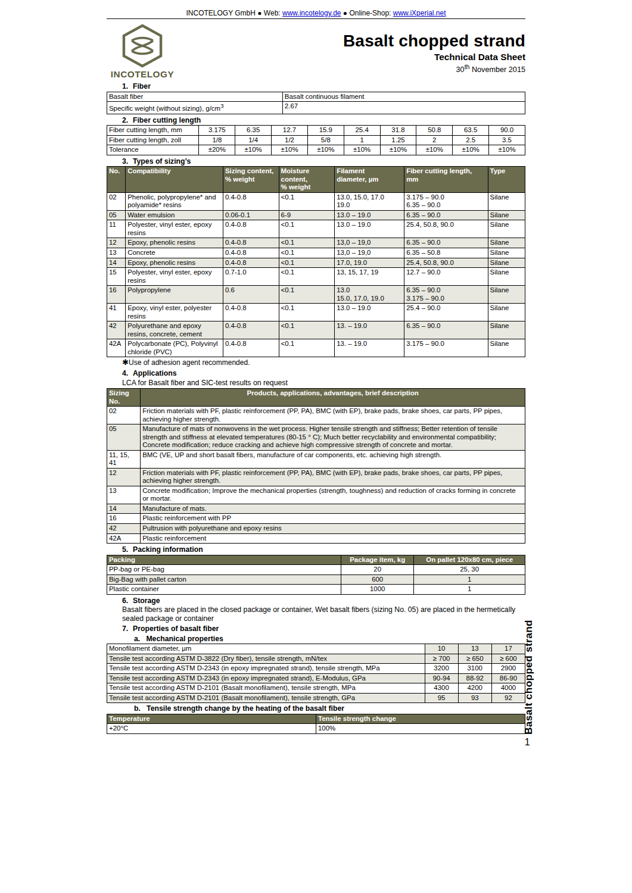INCOTELOGY GmbH ● Web: www.incotelogy.de ● Online-Shop: www.iXperial.net
INCOTELOGY
Basalt chopped strand
Technical Data Sheet
30th November 2015
1. Fiber
| Basalt fiber | Basalt continuous filament |
| Specific weight (without sizing), g/cm 3 | 2.67 |
2. Fiber cutting length
| Fiber cutting length, mm | 3.175 | 6.35 | 12.7 | 15.9 | 25.4 | 31.8 | 50.8 | 63.5 | 90.0 |
| Fiber cutting length, zoll | 1/8 | 1/4 | 1/2 | 5/8 | 1 | 1.25 | 2 | 2.5 | 3.5 |
| Tolerance | ±20% | ±10% | ±10% | ±10% | ±10% | ±10% | ±10% | ±10% | ±10% |
3. Types of sizing’s
| No. | Compatibility | Sizing content, % weight | Moisture content, % weight | Filament diameter, µm | Fiber cutting length, mm | Type |
| --- | --- | --- | --- | --- | --- | --- |
| 02 | Phenolic, polypropylene* and polyamide* resins | 0.4-0.8 | <0.1 | 13.0, 15.0, 17.0 19.0 | 3.175 – 90.0 6.35 – 90.0 | Silane |
| 05 | Water emulsion | 0.06-0.1 | 6-9 | 13.0 – 19.0 | 6.35 – 90.0 | Silane |
| 11 | Polyester, vinyl ester, epoxy resins | 0.4-0.8 | <0.1 | 13.0 – 19.0 | 25.4, 50.8, 90.0 | Silane |
| 12 | Epoxy, phenolic resins | 0.4-0.8 | <0.1 | 13,0 – 19,0 | 6.35 – 90.0 | Silane |
| 13 | Concrete | 0.4-0.8 | <0.1 | 13,0 – 19,0 | 6.35 – 50.8 | Silane |
| 14 | Epoxy, phenolic resins | 0.4-0.8 | <0.1 | 17.0, 19.0 | 25.4, 50.8, 90.0 | Silane |
| 15 | Polyester, vinyl ester, epoxy resins | 0.7-1.0 | <0.1 | 13, 15, 17, 19 | 12.7 – 90.0 | Silane |
| 16 | Polypropylene | 0.6 | <0.1 | 13.0 15.0, 17.0, 19.0 | 6.35 – 90.0 3.175 – 90.0 | Silane |
| 41 | Epoxy, vinyl ester, polyester resins | 0.4-0.8 | <0.1 | 13.0 – 19.0 | 25.4 – 90.0 | Silane |
| 42 | Polyurethane and epoxy resins, concrete, cement | 0.4-0.8 | <0.1 | 13. – 19.0 | 6.35 – 90.0 | Silane |
| 42A | Polycarbonate (PC), Polyvinyl chloride (PVC) | 0.4-0.8 | <0.1 | 13. – 19.0 | 3.175 – 90.0 | Silane |
✱Use of adhesion agent recommended.
4. Applications
LCA for Basalt fiber and SIC-test results on request
| Sizing No. | Products, applications, advantages, brief description |
| --- | --- |
| 02 | Friction materials with PF, plastic reinforcement (PP, PA), BMC (with EP), brake pads, brake shoes, car parts, PP pipes, achieving higher strength. |
| 05 | Manufacture of mats of nonwovens in the wet process. Higher tensile strength and stiffness; Better retention of tensile strength and stiffness at elevated temperatures (80-15 ° C); Much better recyclability and environmental compatibility; Concrete modification; reduce cracking and achieve high compressive strength of concrete and mortar. |
| 11, 15, 41 | BMC (VE, UP and short basalt fibers, manufacture of car components, etc. achieving high strength. |
| 12 | Friction materials with PF, plastic reinforcement (PP, PA), BMC (with EP), brake pads, brake shoes, car parts, PP pipes, achieving higher strength. |
| 13 | Concrete modification; Improve the mechanical properties (strength, toughness) and reduction of cracks forming in concrete or mortar. |
| 14 | Manufacture of mats. |
| 16 | Plastic reinforcement with PP |
| 42 | Pultrusion with polyurethane and epoxy resins |
| 42A | Plastic reinforcement |
5. Packing information
| Packing | Package item, kg | On pallet 120x80 cm, piece |
| --- | --- | --- |
| PP-bag or PE-bag | 20 | 25, 30 |
| Big-Bag with pallet carton | 600 | 1 |
| Plastic container | 1000 | 1 |
6. Storage
Basalt fibers are placed in the closed package or container, Wet basalt fibers (sizing No. 05) are placed in the hermetically sealed package or container
7. Properties of basalt fiber
a. Mechanical properties
| Monofilament diameter, µm | 10 | 13 | 17 |
| Tensile test according ASTM D-3822 (Dry fiber), tensile strength, mN/tex | ≥ 700 | ≥ 650 | ≥ 600 |
| Tensile test according ASTM D-2343 (in epoxy impregnated strand), tensile strength, MPa | 3200 | 3100 | 2900 |
| Tensile test according ASTM D-2343 (in epoxy impregnated strand), E-Modulus, GPa | 90-94 | 88-92 | 86-90 |
| Tensile test according ASTM D-2101 (Basalt monofilament), tensile strength, MPa | 4300 | 4200 | 4000 |
| Tensile test according ASTM D-2101 (Basalt monofilament), tensile strength, GPa | 95 | 93 | 92 |
b. Tensile strength change by the heating of the basalt fiber
| Temperature | Tensile strength change |
| --- | --- |
| +20°C | 100% |
Basalt chopped strand
1